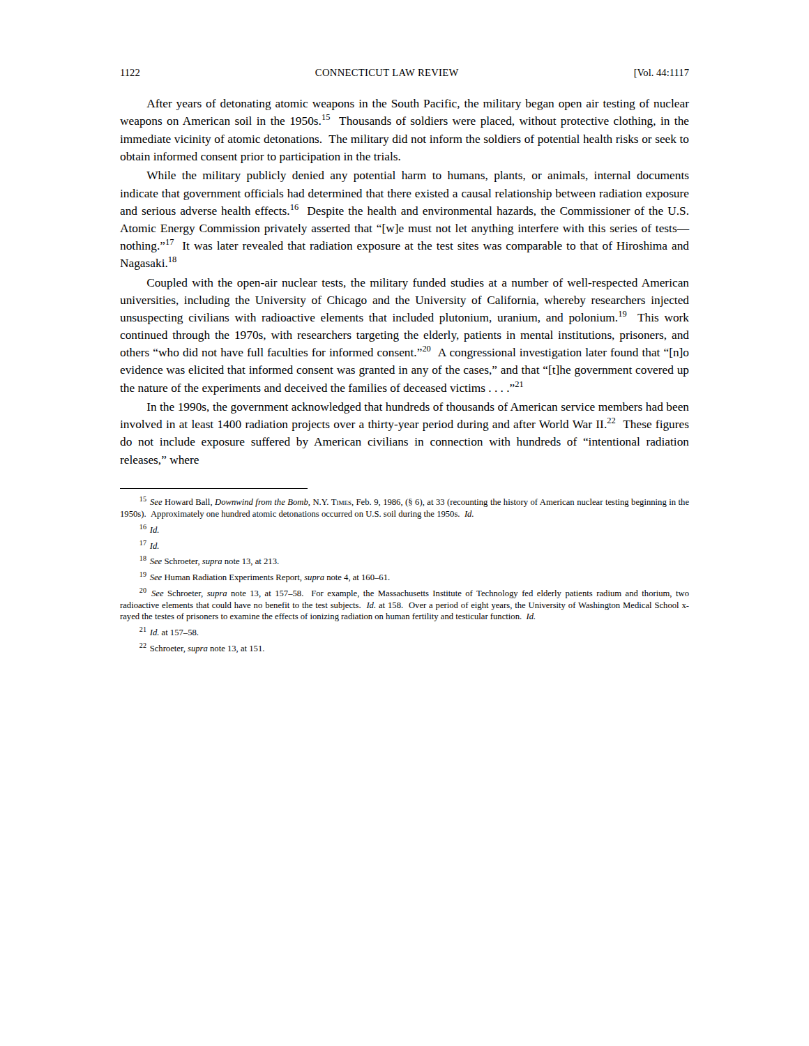1122 CONNECTICUT LAW REVIEW [Vol. 44:1117
After years of detonating atomic weapons in the South Pacific, the military began open air testing of nuclear weapons on American soil in the 1950s.15 Thousands of soldiers were placed, without protective clothing, in the immediate vicinity of atomic detonations. The military did not inform the soldiers of potential health risks or seek to obtain informed consent prior to participation in the trials.
While the military publicly denied any potential harm to humans, plants, or animals, internal documents indicate that government officials had determined that there existed a causal relationship between radiation exposure and serious adverse health effects.16 Despite the health and environmental hazards, the Commissioner of the U.S. Atomic Energy Commission privately asserted that “[w]e must not let anything interfere with this series of tests—nothing.”17 It was later revealed that radiation exposure at the test sites was comparable to that of Hiroshima and Nagasaki.18
Coupled with the open-air nuclear tests, the military funded studies at a number of well-respected American universities, including the University of Chicago and the University of California, whereby researchers injected unsuspecting civilians with radioactive elements that included plutonium, uranium, and polonium.19 This work continued through the 1970s, with researchers targeting the elderly, patients in mental institutions, prisoners, and others “who did not have full faculties for informed consent.”20 A congressional investigation later found that “[n]o evidence was elicited that informed consent was granted in any of the cases,” and that “[t]he government covered up the nature of the experiments and deceived the families of deceased victims . . . .”21
In the 1990s, the government acknowledged that hundreds of thousands of American service members had been involved in at least 1400 radiation projects over a thirty-year period during and after World War II.22 These figures do not include exposure suffered by American civilians in connection with hundreds of “intentional radiation releases,” where
15 See Howard Ball, Downwind from the Bomb, N.Y. Times, Feb. 9, 1986, (§ 6), at 33 (recounting the history of American nuclear testing beginning in the 1950s). Approximately one hundred atomic detonations occurred on U.S. soil during the 1950s. Id.
16 Id.
17 Id.
18 See Schroeter, supra note 13, at 213.
19 See Human Radiation Experiments Report, supra note 4, at 160–61.
20 See Schroeter, supra note 13, at 157–58. For example, the Massachusetts Institute of Technology fed elderly patients radium and thorium, two radioactive elements that could have no benefit to the test subjects. Id. at 158. Over a period of eight years, the University of Washington Medical School x-rayed the testes of prisoners to examine the effects of ionizing radiation on human fertility and testicular function. Id.
21 Id. at 157–58.
22 Schroeter, supra note 13, at 151.